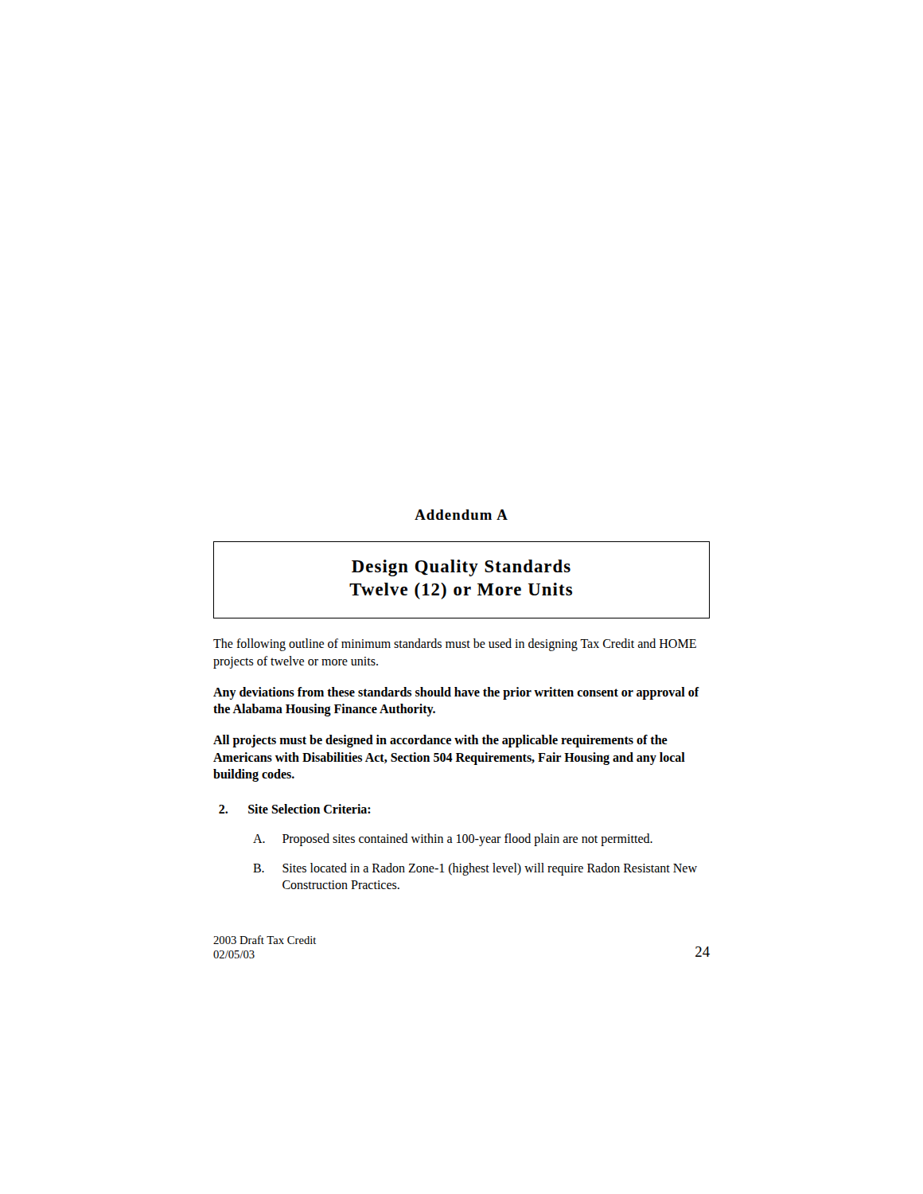Addendum A
Design Quality Standards
Twelve (12) or More Units
The following outline of minimum standards must be used in designing Tax Credit and HOME projects of twelve or more units.
Any deviations from these standards should have the prior written consent or approval of the Alabama Housing Finance Authority.
All projects must be designed in accordance with the applicable requirements of the Americans with Disabilities Act, Section 504 Requirements, Fair Housing and any local building codes.
2. Site Selection Criteria:
A. Proposed sites contained within a 100-year flood plain are not permitted.
B. Sites located in a Radon Zone-1 (highest level) will require Radon Resistant New Construction Practices.
2003 Draft Tax Credit
02/05/03
24